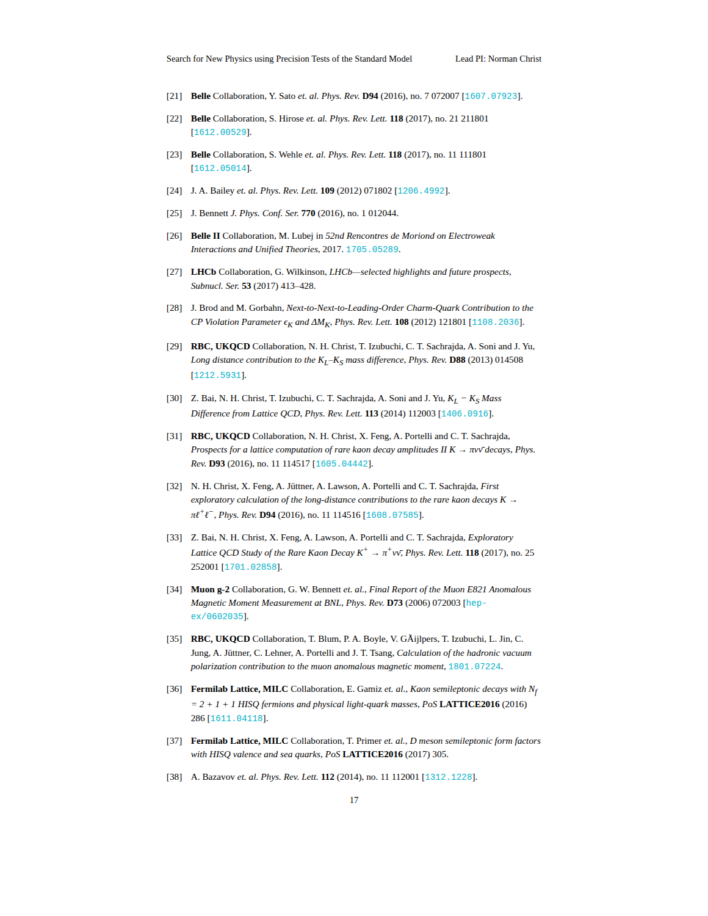Search for New Physics using Precision Tests of the Standard Model
Lead PI: Norman Christ
[21] Belle Collaboration, Y. Sato et. al. Phys. Rev. D94 (2016), no. 7 072007 [1607.07923].
[22] Belle Collaboration, S. Hirose et. al. Phys. Rev. Lett. 118 (2017), no. 21 211801 [1612.00529].
[23] Belle Collaboration, S. Wehle et. al. Phys. Rev. Lett. 118 (2017), no. 11 111801 [1612.05014].
[24] J. A. Bailey et. al. Phys. Rev. Lett. 109 (2012) 071802 [1206.4992].
[25] J. Bennett J. Phys. Conf. Ser. 770 (2016), no. 1 012044.
[26] Belle II Collaboration, M. Lubej in 52nd Rencontres de Moriond on Electroweak Interactions and Unified Theories, 2017. 1705.05289.
[27] LHCb Collaboration, G. Wilkinson, LHCb—selected highlights and future prospects, Subnucl. Ser. 53 (2017) 413–428.
[28] J. Brod and M. Gorbahn, Next-to-Next-to-Leading-Order Charm-Quark Contribution to the CP Violation Parameter ϵK and ΔMK, Phys. Rev. Lett. 108 (2012) 121801 [1108.2036].
[29] RBC, UKQCD Collaboration, N. H. Christ, T. Izubuchi, C. T. Sachrajda, A. Soni and J. Yu, Long distance contribution to the KL–KS mass difference, Phys. Rev. D88 (2013) 014508 [1212.5931].
[30] Z. Bai, N. H. Christ, T. Izubuchi, C. T. Sachrajda, A. Soni and J. Yu, KL − KS Mass Difference from Lattice QCD, Phys. Rev. Lett. 113 (2014) 112003 [1406.0916].
[31] RBC, UKQCD Collaboration, N. H. Christ, X. Feng, A. Portelli and C. T. Sachrajda, Prospects for a lattice computation of rare kaon decay amplitudes II K → πνν̄ decays, Phys. Rev. D93 (2016), no. 11 114517 [1605.04442].
[32] N. H. Christ, X. Feng, A. Jüttner, A. Lawson, A. Portelli and C. T. Sachrajda, First exploratory calculation of the long-distance contributions to the rare kaon decays K → πℓ+ℓ−, Phys. Rev. D94 (2016), no. 11 114516 [1608.07585].
[33] Z. Bai, N. H. Christ, X. Feng, A. Lawson, A. Portelli and C. T. Sachrajda, Exploratory Lattice QCD Study of the Rare Kaon Decay K+ → π+νν̄, Phys. Rev. Lett. 118 (2017), no. 25 252001 [1701.02858].
[34] Muon g-2 Collaboration, G. W. Bennett et. al., Final Report of the Muon E821 Anomalous Magnetic Moment Measurement at BNL, Phys. Rev. D73 (2006) 072003 [hep-ex/0602035].
[35] RBC, UKQCD Collaboration, T. Blum, P. A. Boyle, V. GÃijlpers, T. Izubuchi, L. Jin, C. Jung, A. Jüttner, C. Lehner, A. Portelli and J. T. Tsang, Calculation of the hadronic vacuum polarization contribution to the muon anomalous magnetic moment, 1801.07224.
[36] Fermilab Lattice, MILC Collaboration, E. Gamiz et. al., Kaon semileptonic decays with Nf = 2 + 1 + 1 HISQ fermions and physical light-quark masses, PoS LATTICE2016 (2016) 286 [1611.04118].
[37] Fermilab Lattice, MILC Collaboration, T. Primer et. al., D meson semileptonic form factors with HISQ valence and sea quarks, PoS LATTICE2016 (2017) 305.
[38] A. Bazavov et. al. Phys. Rev. Lett. 112 (2014), no. 11 112001 [1312.1228].
17